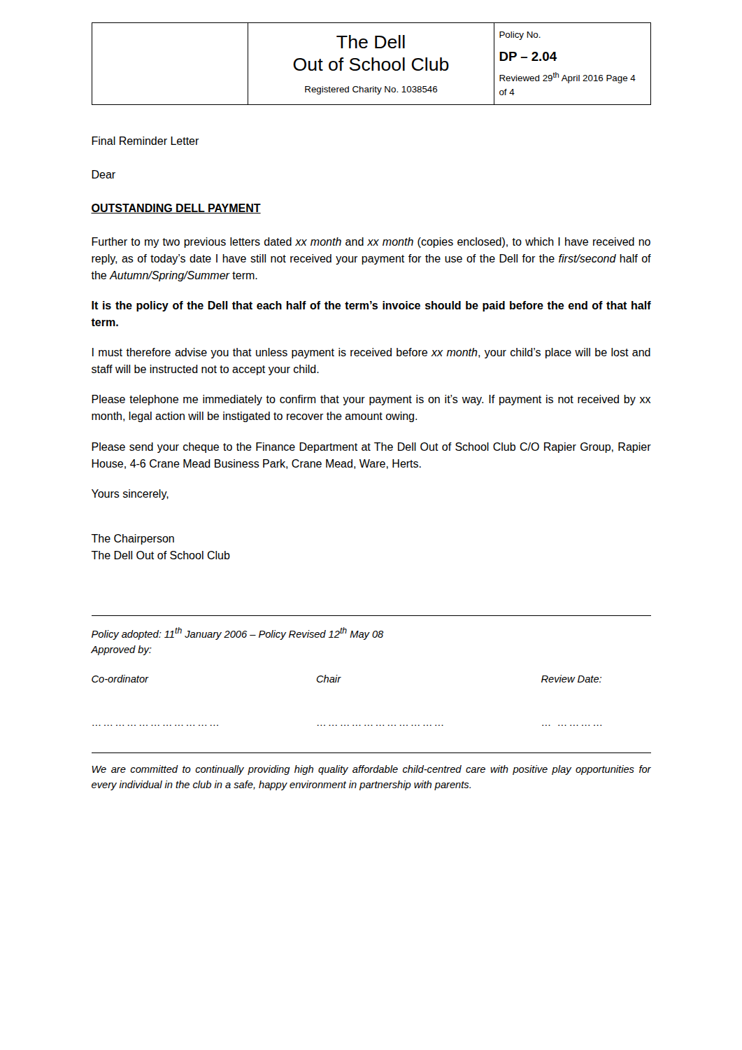| | The Dell Out of School Club Registered Charity No. 1038546 | Policy No. DP – 2.04 Reviewed 29 th April 2016 Page 4 of 4 |
Final Reminder Letter
Dear
OUTSTANDING DELL PAYMENT
Further to my two previous letters dated xx month and xx month (copies enclosed), to which I have received no reply, as of today’s date I have still not received your payment for the use of the Dell for the first/second half of the Autumn/Spring/Summer term.
It is the policy of the Dell that each half of the term’s invoice should be paid before the end of that half term.
I must therefore advise you that unless payment is received before xx month, your child’s place will be lost and staff will be instructed not to accept your child.
Please telephone me immediately to confirm that your payment is on it’s way. If payment is not received by xx month, legal action will be instigated to recover the amount owing.
Please send your cheque to the Finance Department at The Dell Out of School Club C/O Rapier Group, Rapier House, 4-6 Crane Mead Business Park, Crane Mead, Ware, Herts.
Yours sincerely,
The Chairperson
The Dell Out of School Club
Policy adopted: 11th January 2006 – Policy Revised 12th May 08
Approved by:
| Co-ordinator | Chair | Review Date: |
| …………………………… | …………………………… | … ………… |
We are committed to continually providing high quality affordable child-centred care with positive play opportunities for every individual in the club in a safe, happy environment in partnership with parents.